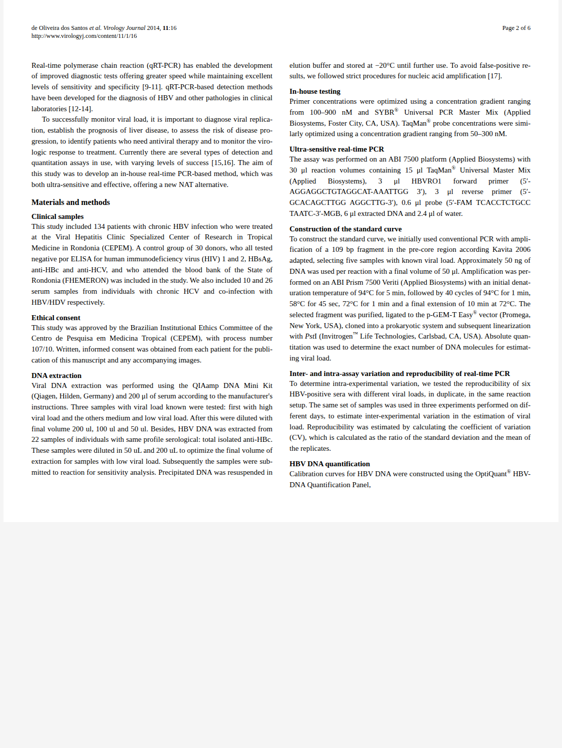de Oliveira dos Santos et al. Virology Journal 2014, 11:16
http://www.virologyj.com/content/11/1/16
Page 2 of 6
Real-time polymerase chain reaction (qRT-PCR) has enabled the development of improved diagnostic tests offering greater speed while maintaining excellent levels of sensitivity and specificity [9-11]. qRT-PCR-based detection methods have been developed for the diagnosis of HBV and other pathologies in clinical laboratories [12-14].
To successfully monitor viral load, it is important to diagnose viral replication, establish the prognosis of liver disease, to assess the risk of disease progression, to identify patients who need antiviral therapy and to monitor the virologic response to treatment. Currently there are several types of detection and quantitation assays in use, with varying levels of success [15,16]. The aim of this study was to develop an in-house real-time PCR-based method, which was both ultra-sensitive and effective, offering a new NAT alternative.
Materials and methods
Clinical samples
This study included 134 patients with chronic HBV infection who were treated at the Viral Hepatitis Clinic Specialized Center of Research in Tropical Medicine in Rondonia (CEPEM). A control group of 30 donors, who all tested negative por ELISA for human immunodeficiency virus (HIV) 1 and 2, HBsAg, anti-HBc and anti-HCV, and who attended the blood bank of the State of Rondonia (FHEMERON) was included in the study. We also included 10 and 26 serum samples from individuals with chronic HCV and co-infection with HBV/HDV respectively.
Ethical consent
This study was approved by the Brazilian Institutional Ethics Committee of the Centro de Pesquisa em Medicina Tropical (CEPEM), with process number 107/10. Written, informed consent was obtained from each patient for the publication of this manuscript and any accompanying images.
DNA extraction
Viral DNA extraction was performed using the QIAamp DNA Mini Kit (Qiagen, Hilden, Germany) and 200 μl of serum according to the manufacturer's instructions. Three samples with viral load known were tested: first with high viral load and the others medium and low viral load. After this were diluted with final volume 200 ul, 100 ul and 50 ul. Besides, HBV DNA was extracted from 22 samples of individuals with same profile serological: total isolated anti-HBc. These samples were diluted in 50 uL and 200 uL to optimize the final volume of extraction for samples with low viral load. Subsequently the samples were submitted to reaction for sensitivity analysis. Precipitated DNA was resuspended in elution buffer and stored at −20°C until further use. To avoid false-positive results, we followed strict procedures for nucleic acid amplification [17].
In-house testing
Primer concentrations were optimized using a concentration gradient ranging from 100–900 nM and SYBR® Universal PCR Master Mix (Applied Biosystems, Foster City, CA, USA). TaqMan® probe concentrations were similarly optimized using a concentration gradient ranging from 50–300 nM.
Ultra-sensitive real-time PCR
The assay was performed on an ABI 7500 platform (Applied Biosystems) with 30 μl reaction volumes containing 15 μl TaqMan® Universal Master Mix (Applied Biosystems), 3 μl HBVRO1 forward primer (5′-AGGAGGCTGTAGGCAT-AAATTGG 3′), 3 μl reverse primer (5′-GCACAGCTTGG AGGCTTG-3′), 0.6 μl probe (5′-FAM TCACCTCTGCC TAATC-3′-MGB, 6 μl extracted DNA and 2.4 μl of water.
Construction of the standard curve
To construct the standard curve, we initially used conventional PCR with amplification of a 109 bp fragment in the pre-core region according Kavita 2006 adapted, selecting five samples with known viral load. Approximately 50 ng of DNA was used per reaction with a final volume of 50 μl. Amplification was performed on an ABI Prism 7500 Veriti (Applied Biosystems) with an initial denaturation temperature of 94°C for 5 min, followed by 40 cycles of 94°C for 1 min, 58°C for 45 sec, 72°C for 1 min and a final extension of 10 min at 72°C. The selected fragment was purified, ligated to the p-GEM-T Easy® vector (Promega, New York, USA), cloned into a prokaryotic system and subsequent linearization with Pst I (Invitrogen™ Life Technologies, Carlsbad, CA, USA). Absolute quantitation was used to determine the exact number of DNA molecules for estimating viral load.
Inter- and intra-assay variation and reproducibility of real-time PCR
To determine intra-experimental variation, we tested the reproducibility of six HBV-positive sera with different viral loads, in duplicate, in the same reaction setup. The same set of samples was used in three experiments performed on different days, to estimate inter-experimental variation in the estimation of viral load. Reproducibility was estimated by calculating the coefficient of variation (CV), which is calculated as the ratio of the standard deviation and the mean of the replicates.
HBV DNA quantification
Calibration curves for HBV DNA were constructed using the OptiQuant® HBV-DNA Quantification Panel,